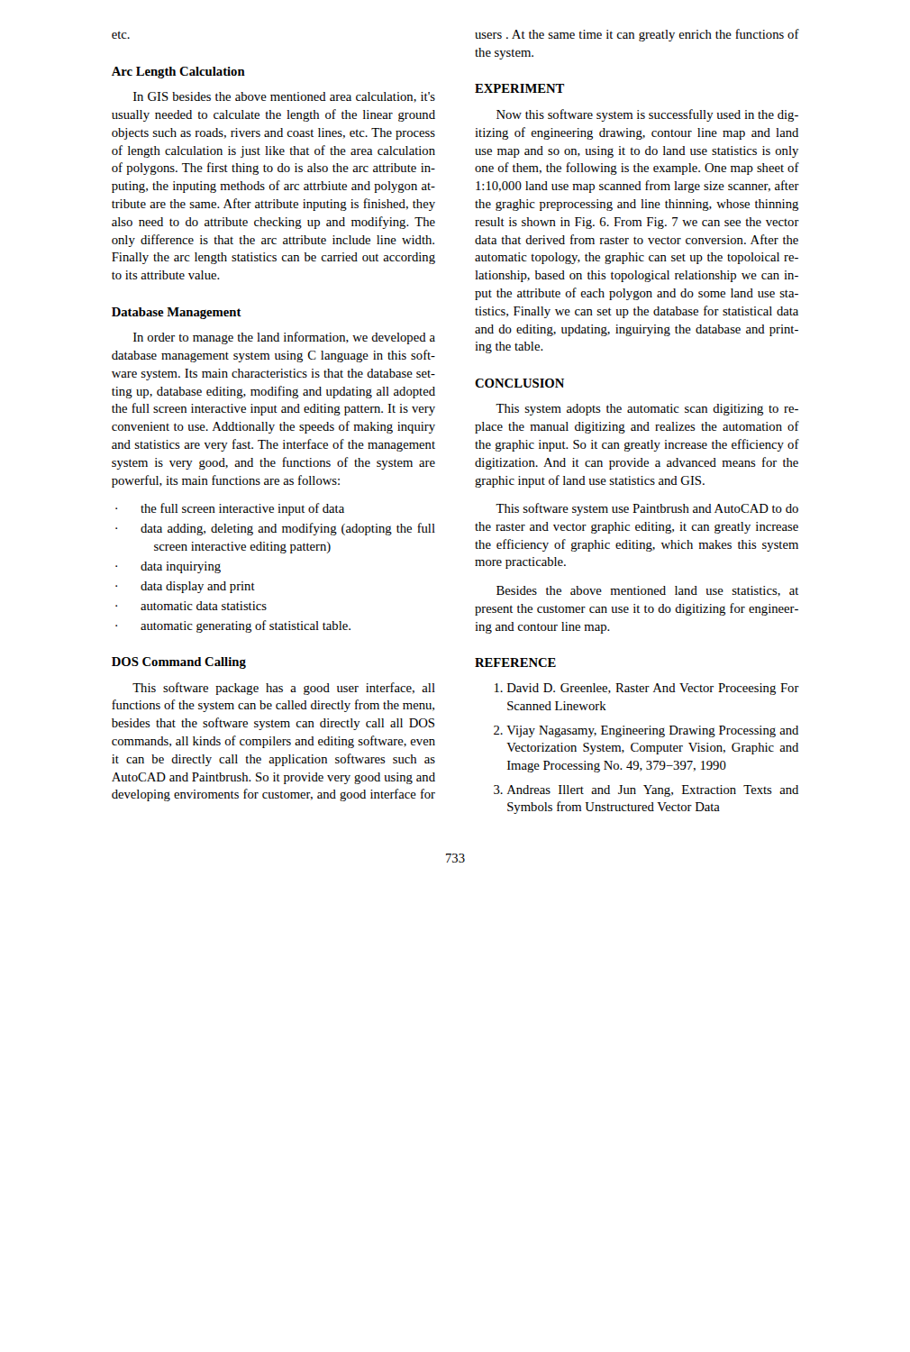etc.
Arc Length Calculation
In GIS besides the above mentioned area calculation, it's usually needed to calculate the length of the linear ground objects such as roads, rivers and coast lines, etc. The process of length calculation is just like that of the area calculation of polygons. The first thing to do is also the arc attribute inputing, the inputing methods of arc attrbiute and polygon attribute are the same. After attribute inputing is finished, they also need to do attribute checking up and modifying. The only difference is that the arc attribute include line width. Finally the arc length statistics can be carried out according to its attribute value.
Database Management
In order to manage the land information, we developed a database management system using C language in this software system. Its main characteristics is that the database setting up, database editing, modifing and updating all adopted the full screen interactive input and editing pattern. It is very convenient to use. Addtionally the speeds of making inquiry and statistics are very fast. The interface of the management system is very good, and the functions of the system are powerful, its main functions are as follows:
the full screen interactive input of data
data adding, deleting and modifying (adopting the full screen interactive editing pattern)
data inquirying
data display and print
automatic data statistics
automatic generating of statistical table.
DOS Command Calling
This software package has a good user interface, all functions of the system can be called directly from the menu, besides that the software system can directly call all DOS commands, all kinds of compilers and editing software, even it can be directly call the application softwares such as AutoCAD and Paintbrush. So it provide very good using and developing enviroments for customer, and good interface for users . At the same time it can greatly enrich the functions of the system.
Experiment
Now this software system is successfully used in the digitizing of engineering drawing, contour line map and land use map and so on, using it to do land use statistics is only one of them, the following is the example. One map sheet of 1:10,000 land use map scanned from large size scanner, after the graghic preprocessing and line thinning, whose thinning result is shown in Fig. 6. From Fig. 7 we can see the vector data that derived from raster to vector conversion. After the automatic topology, the graphic can set up the topoloical relationship, based on this topological relationship we can input the attribute of each polygon and do some land use statistics, Finally we can set up the database for statistical data and do editing, updating, inguirying the database and printing the table.
Conclusion
This system adopts the automatic scan digitizing to replace the manual digitizing and realizes the automation of the graphic input. So it can greatly increase the efficiency of digitization. And it can provide a advanced means for the graphic input of land use statistics and GIS.
This software system use Paintbrush and AutoCAD to do the raster and vector graphic editing, it can greatly increase the efficiency of graphic editing, which makes this system more practicable.
Besides the above mentioned land use statistics, at present the customer can use it to do digitizing for engineering and contour line map.
Reference
David D. Greenlee, Raster And Vector Proceesing For Scanned Linework
Vijay Nagasamy, Engineering Drawing Processing and Vectorization System, Computer Vision, Graphic and Image Processing No. 49, 379−397, 1990
Andreas Illert and Jun Yang, Extraction Texts and Symbols from Unstructured Vector Data
733